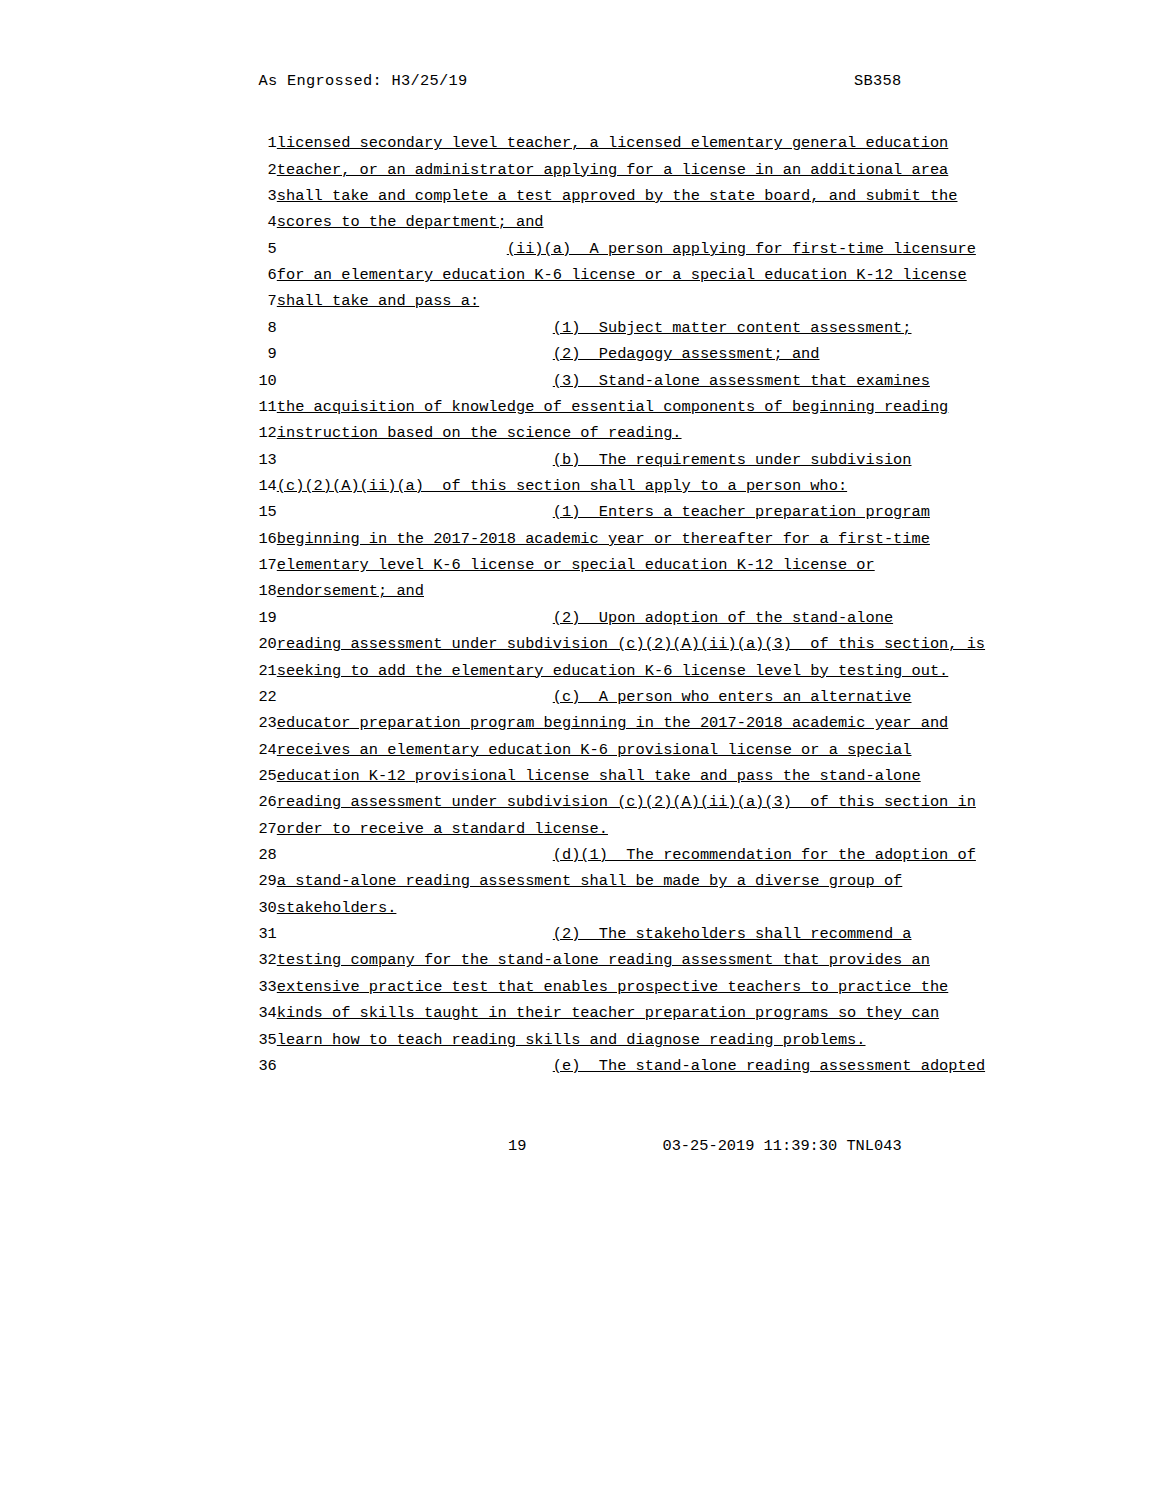As Engrossed: H3/25/19 SB358
| 1 | licensed secondary level teacher, a licensed elementary general education |
| 2 | teacher, or an administrator applying for a license in an additional area |
| 3 | shall take and complete a test approved by the state board, and submit the |
| 4 | scores to the department; and |
| 5 | (ii)(a) A person applying for first-time licensure |
| 6 | for an elementary education K-6 license or a special education K-12 license |
| 7 | shall take and pass a: |
| 8 | (1) Subject matter content assessment; |
| 9 | (2) Pedagogy assessment; and |
| 10 | (3) Stand-alone assessment that examines |
| 11 | the acquisition of knowledge of essential components of beginning reading |
| 12 | instruction based on the science of reading. |
| 13 | (b) The requirements under subdivision |
| 14 | (c)(2)(A)(ii)(a) of this section shall apply to a person who: |
| 15 | (1) Enters a teacher preparation program |
| 16 | beginning in the 2017-2018 academic year or thereafter for a first-time |
| 17 | elementary level K-6 license or special education K-12 license or |
| 18 | endorsement; and |
| 19 | (2) Upon adoption of the stand-alone |
| 20 | reading assessment under subdivision (c)(2)(A)(ii)(a)(3) of this section, is |
| 21 | seeking to add the elementary education K-6 license level by testing out. |
| 22 | (c) A person who enters an alternative |
| 23 | educator preparation program beginning in the 2017-2018 academic year and |
| 24 | receives an elementary education K-6 provisional license or a special |
| 25 | education K-12 provisional license shall take and pass the stand-alone |
| 26 | reading assessment under subdivision (c)(2)(A)(ii)(a)(3) of this section in |
| 27 | order to receive a standard license. |
| 28 | (d)(1) The recommendation for the adoption of |
| 29 | a stand-alone reading assessment shall be made by a diverse group of |
| 30 | stakeholders. |
| 31 | (2) The stakeholders shall recommend a |
| 32 | testing company for the stand-alone reading assessment that provides an |
| 33 | extensive practice test that enables prospective teachers to practice the |
| 34 | kinds of skills taught in their teacher preparation programs so they can |
| 35 | learn how to teach reading skills and diagnose reading problems. |
| 36 | (e) The stand-alone reading assessment adopted |
19 03-25-2019 11:39:30 TNL043